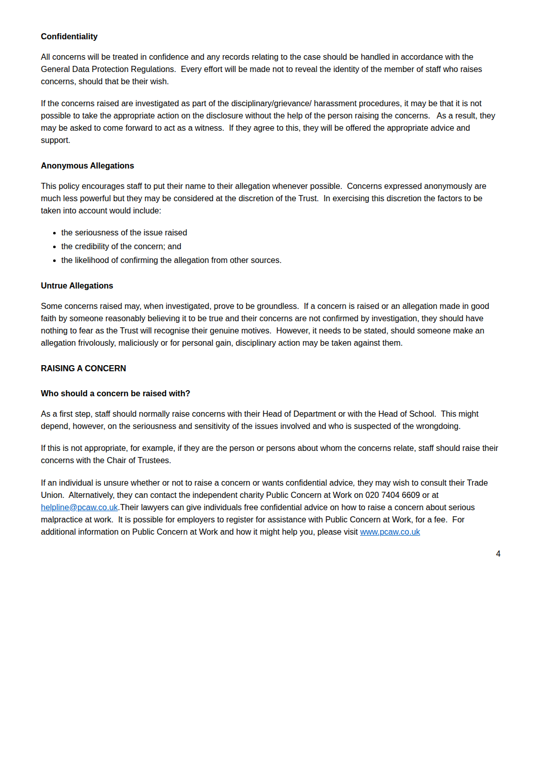Confidentiality
All concerns will be treated in confidence and any records relating to the case should be handled in accordance with the General Data Protection Regulations. Every effort will be made not to reveal the identity of the member of staff who raises concerns, should that be their wish.
If the concerns raised are investigated as part of the disciplinary/grievance/ harassment procedures, it may be that it is not possible to take the appropriate action on the disclosure without the help of the person raising the concerns. As a result, they may be asked to come forward to act as a witness. If they agree to this, they will be offered the appropriate advice and support.
Anonymous Allegations
This policy encourages staff to put their name to their allegation whenever possible. Concerns expressed anonymously are much less powerful but they may be considered at the discretion of the Trust. In exercising this discretion the factors to be taken into account would include:
the seriousness of the issue raised
the credibility of the concern; and
the likelihood of confirming the allegation from other sources.
Untrue Allegations
Some concerns raised may, when investigated, prove to be groundless. If a concern is raised or an allegation made in good faith by someone reasonably believing it to be true and their concerns are not confirmed by investigation, they should have nothing to fear as the Trust will recognise their genuine motives. However, it needs to be stated, should someone make an allegation frivolously, maliciously or for personal gain, disciplinary action may be taken against them.
RAISING A CONCERN
Who should a concern be raised with?
As a first step, staff should normally raise concerns with their Head of Department or with the Head of School. This might depend, however, on the seriousness and sensitivity of the issues involved and who is suspected of the wrongdoing.
If this is not appropriate, for example, if they are the person or persons about whom the concerns relate, staff should raise their concerns with the Chair of Trustees.
If an individual is unsure whether or not to raise a concern or wants confidential advice, they may wish to consult their Trade Union. Alternatively, they can contact the independent charity Public Concern at Work on 020 7404 6609 or at helpline@pcaw.co.uk.Their lawyers can give individuals free confidential advice on how to raise a concern about serious malpractice at work. It is possible for employers to register for assistance with Public Concern at Work, for a fee. For additional information on Public Concern at Work and how it might help you, please visit www.pcaw.co.uk
4